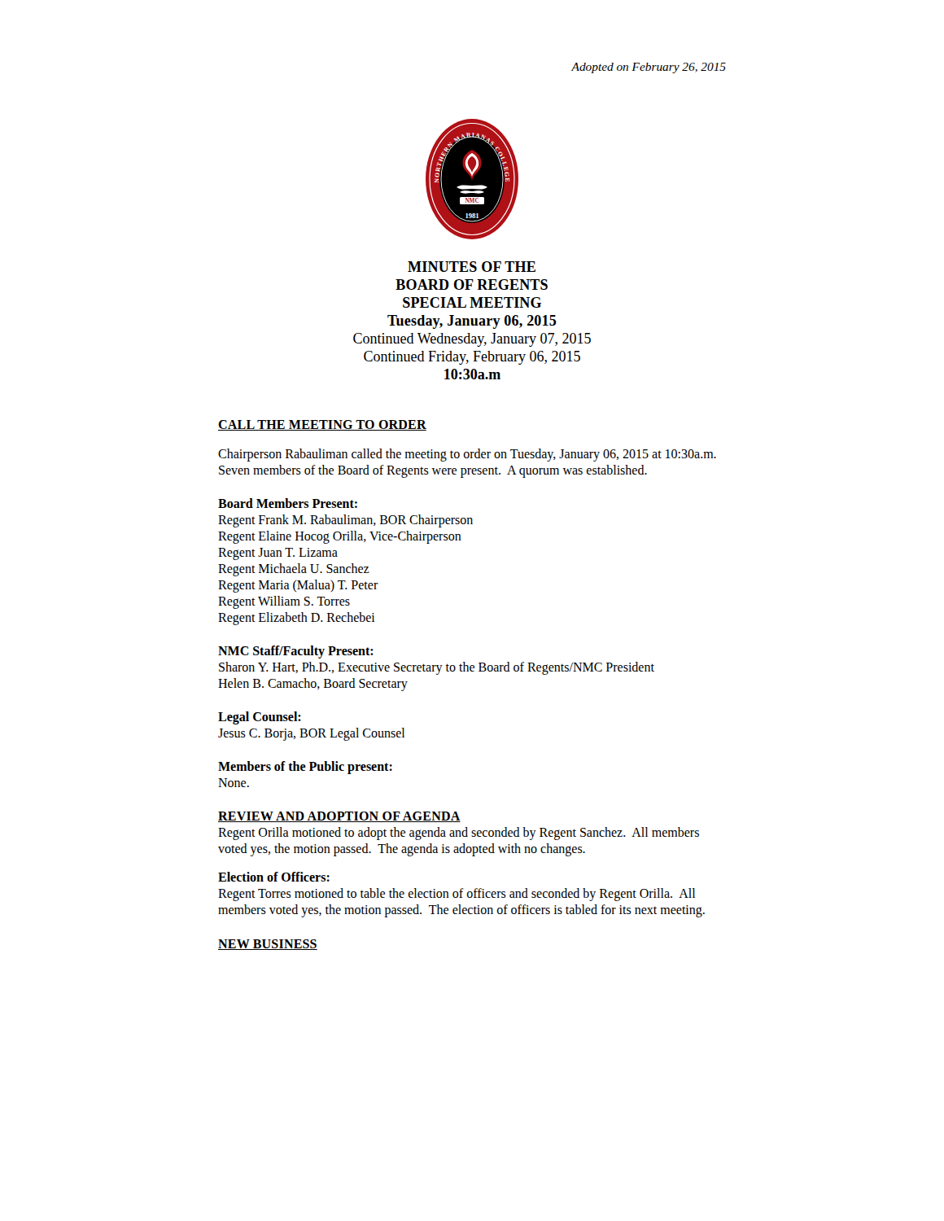Adopted on February 26, 2015
NMC 1981 NORTHERN MARIANAS COLLEGE
MINUTES OF THE
BOARD OF REGENTS
SPECIAL MEETING
Tuesday, January 06, 2015
Continued Wednesday, January 07, 2015
Continued Friday, February 06, 2015
10:30a.m
CALL THE MEETING TO ORDER
Chairperson Rabauliman called the meeting to order on Tuesday, January 06, 2015 at 10:30a.m. Seven members of the Board of Regents were present. A quorum was established.
Board Members Present:
Regent Frank M. Rabauliman, BOR Chairperson
Regent Elaine Hocog Orilla, Vice-Chairperson
Regent Juan T. Lizama
Regent Michaela U. Sanchez
Regent Maria (Malua) T. Peter
Regent William S. Torres
Regent Elizabeth D. Rechebei
NMC Staff/Faculty Present:
Sharon Y. Hart, Ph.D., Executive Secretary to the Board of Regents/NMC President
Helen B. Camacho, Board Secretary
Legal Counsel:
Jesus C. Borja, BOR Legal Counsel
Members of the Public present:
None.
REVIEW AND ADOPTION OF AGENDA
Regent Orilla motioned to adopt the agenda and seconded by Regent Sanchez. All members voted yes, the motion passed. The agenda is adopted with no changes.
Election of Officers:
Regent Torres motioned to table the election of officers and seconded by Regent Orilla. All members voted yes, the motion passed. The election of officers is tabled for its next meeting.
NEW BUSINESS